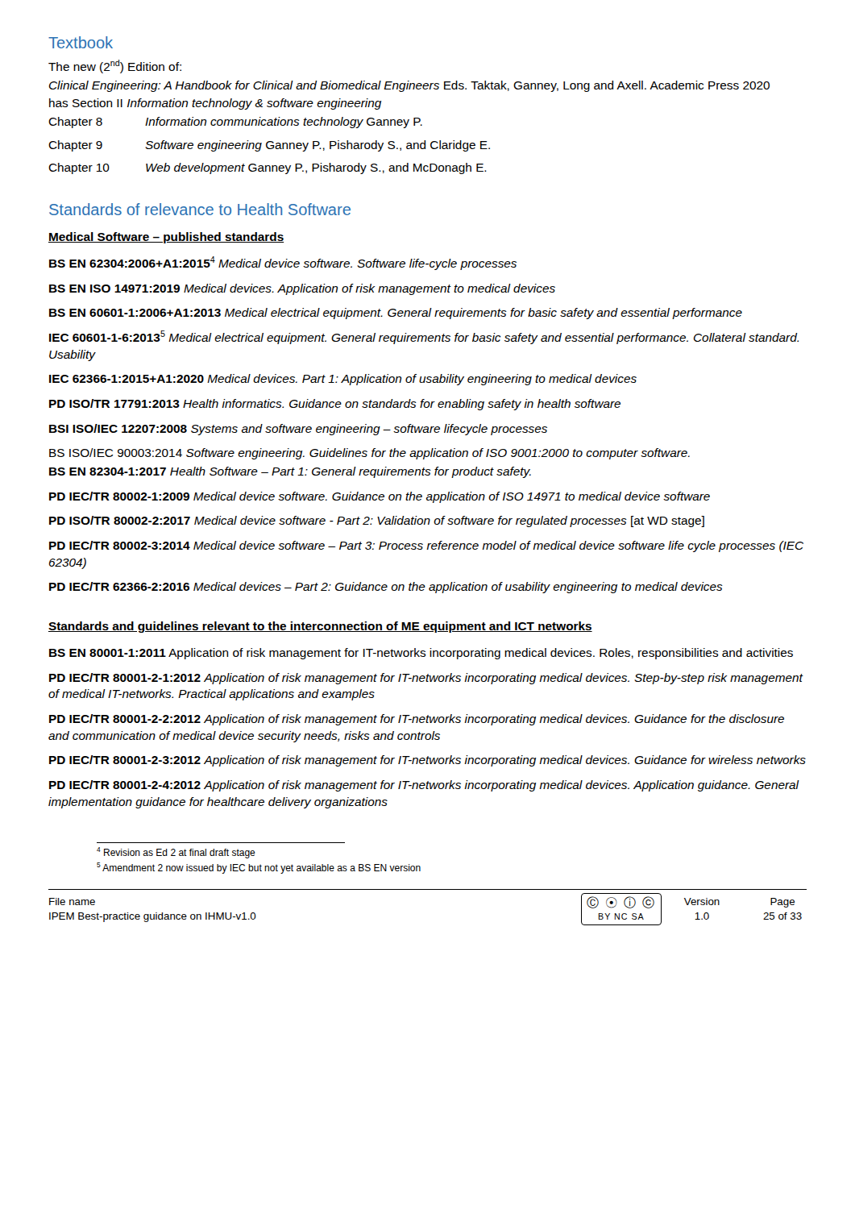Textbook
The new (2nd) Edition of:
Clinical Engineering: A Handbook for Clinical and Biomedical Engineers Eds. Taktak, Ganney, Long and Axell. Academic Press 2020
has Section II Information technology & software engineering
Chapter 8 Information communications technology Ganney P.
Chapter 9 Software engineering Ganney P., Pisharody S., and Claridge E.
Chapter 10 Web development Ganney P., Pisharody S., and McDonagh E.
Standards of relevance to Health Software
Medical Software – published standards
BS EN 62304:2006+A1:20154 Medical device software. Software life-cycle processes
BS EN ISO 14971:2019 Medical devices. Application of risk management to medical devices
BS EN 60601-1:2006+A1:2013 Medical electrical equipment. General requirements for basic safety and essential performance
IEC 60601-1-6:20135 Medical electrical equipment. General requirements for basic safety and essential performance. Collateral standard. Usability
IEC 62366-1:2015+A1:2020 Medical devices. Part 1: Application of usability engineering to medical devices
PD ISO/TR 17791:2013 Health informatics. Guidance on standards for enabling safety in health software
BSI ISO/IEC 12207:2008 Systems and software engineering – software lifecycle processes
BS ISO/IEC 90003:2014 Software engineering. Guidelines for the application of ISO 9001:2000 to computer software.
BS EN 82304-1:2017 Health Software – Part 1: General requirements for product safety.
PD IEC/TR 80002-1:2009 Medical device software. Guidance on the application of ISO 14971 to medical device software
PD ISO/TR 80002-2:2017 Medical device software - Part 2: Validation of software for regulated processes [at WD stage]
PD IEC/TR 80002-3:2014 Medical device software – Part 3: Process reference model of medical device software life cycle processes (IEC 62304)
PD IEC/TR 62366-2:2016 Medical devices – Part 2: Guidance on the application of usability engineering to medical devices
Standards and guidelines relevant to the interconnection of ME equipment and ICT networks
BS EN 80001-1:2011 Application of risk management for IT-networks incorporating medical devices. Roles, responsibilities and activities
PD IEC/TR 80001-2-1:2012 Application of risk management for IT-networks incorporating medical devices. Step-by-step risk management of medical IT-networks. Practical applications and examples
PD IEC/TR 80001-2-2:2012 Application of risk management for IT-networks incorporating medical devices. Guidance for the disclosure and communication of medical device security needs, risks and controls
PD IEC/TR 80001-2-3:2012 Application of risk management for IT-networks incorporating medical devices. Guidance for wireless networks
PD IEC/TR 80001-2-4:2012 Application of risk management for IT-networks incorporating medical devices. Application guidance. General implementation guidance for healthcare delivery organizations
4 Revision as Ed 2 at final draft stage
5 Amendment 2 now issued by IEC but not yet available as a BS EN version
File name
IPEM Best-practice guidance on IHMU-v1.0
Ⓒ ☉ ⓘ ⓒ
BY NC SA
Version
1.0
Page
25 of 33